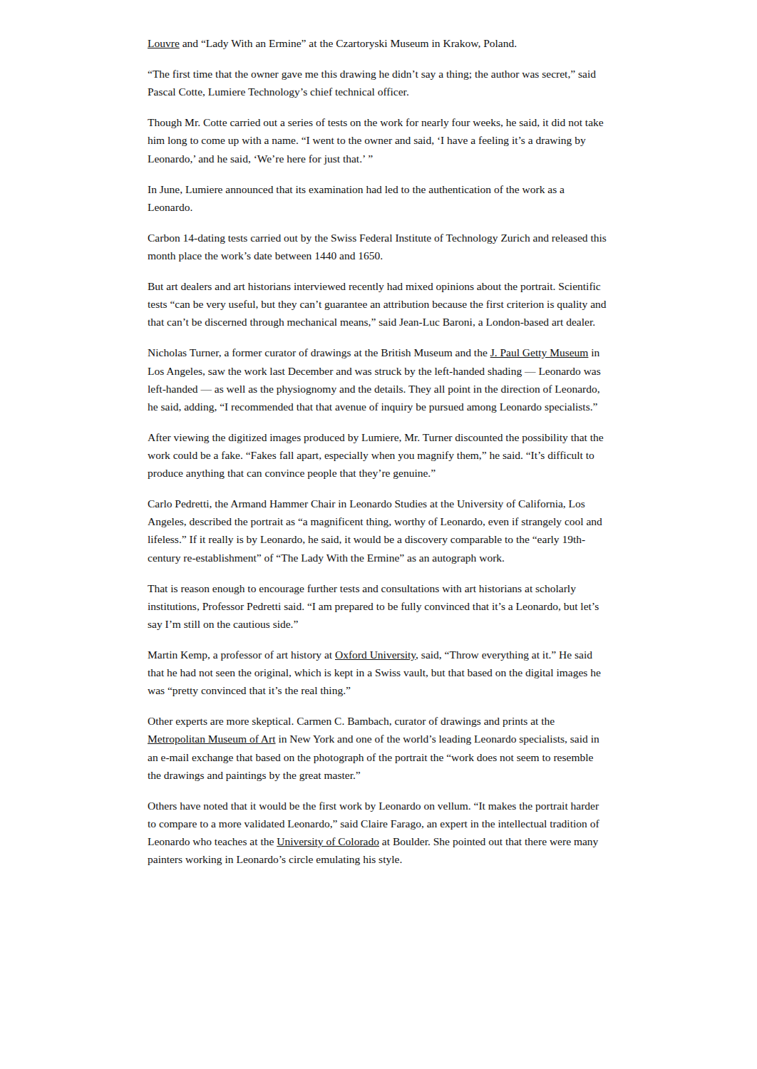Louvre and “Lady With an Ermine” at the Czartoryski Museum in Krakow, Poland.
“The first time that the owner gave me this drawing he didn’t say a thing; the author was secret,” said Pascal Cotte, Lumiere Technology’s chief technical officer.
Though Mr. Cotte carried out a series of tests on the work for nearly four weeks, he said, it did not take him long to come up with a name. “I went to the owner and said, ‘I have a feeling it’s a drawing by Leonardo,’ and he said, ‘We’re here for just that.’ ”
In June, Lumiere announced that its examination had led to the authentication of the work as a Leonardo.
Carbon 14-dating tests carried out by the Swiss Federal Institute of Technology Zurich and released this month place the work’s date between 1440 and 1650.
But art dealers and art historians interviewed recently had mixed opinions about the portrait. Scientific tests “can be very useful, but they can’t guarantee an attribution because the first criterion is quality and that can’t be discerned through mechanical means,” said Jean-Luc Baroni, a London-based art dealer.
Nicholas Turner, a former curator of drawings at the British Museum and the J. Paul Getty Museum in Los Angeles, saw the work last December and was struck by the left-handed shading — Leonardo was left-handed — as well as the physiognomy and the details. They all point in the direction of Leonardo, he said, adding, “I recommended that that avenue of inquiry be pursued among Leonardo specialists.”
After viewing the digitized images produced by Lumiere, Mr. Turner discounted the possibility that the work could be a fake. “Fakes fall apart, especially when you magnify them,” he said. “It’s difficult to produce anything that can convince people that they’re genuine.”
Carlo Pedretti, the Armand Hammer Chair in Leonardo Studies at the University of California, Los Angeles, described the portrait as “a magnificent thing, worthy of Leonardo, even if strangely cool and lifeless.” If it really is by Leonardo, he said, it would be a discovery comparable to the “early 19th-century re-establishment” of “The Lady With the Ermine” as an autograph work.
That is reason enough to encourage further tests and consultations with art historians at scholarly institutions, Professor Pedretti said. “I am prepared to be fully convinced that it’s a Leonardo, but let’s say I’m still on the cautious side.”
Martin Kemp, a professor of art history at Oxford University, said, “Throw everything at it.” He said that he had not seen the original, which is kept in a Swiss vault, but that based on the digital images he was “pretty convinced that it’s the real thing.”
Other experts are more skeptical. Carmen C. Bambach, curator of drawings and prints at the Metropolitan Museum of Art in New York and one of the world’s leading Leonardo specialists, said in an e-mail exchange that based on the photograph of the portrait the “work does not seem to resemble the drawings and paintings by the great master.”
Others have noted that it would be the first work by Leonardo on vellum. “It makes the portrait harder to compare to a more validated Leonardo,” said Claire Farago, an expert in the intellectual tradition of Leonardo who teaches at the University of Colorado at Boulder. She pointed out that there were many painters working in Leonardo’s circle emulating his style.